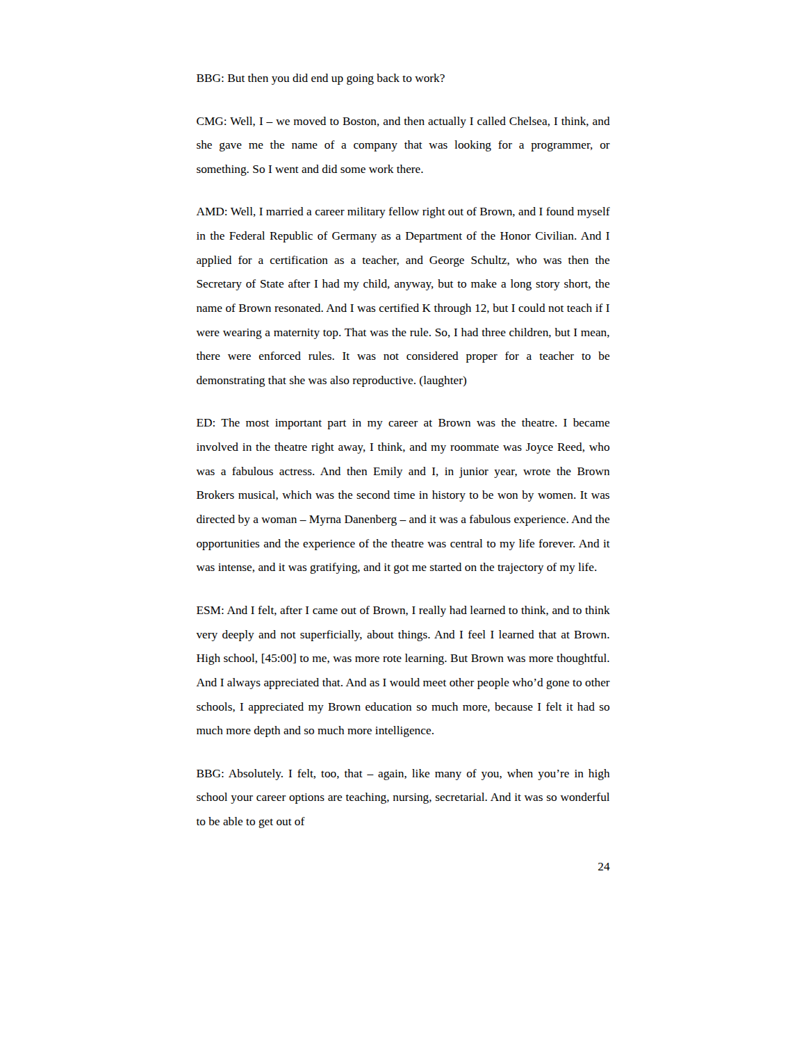BBG: But then you did end up going back to work?
CMG: Well, I – we moved to Boston, and then actually I called Chelsea, I think, and she gave me the name of a company that was looking for a programmer, or something. So I went and did some work there.
AMD: Well, I married a career military fellow right out of Brown, and I found myself in the Federal Republic of Germany as a Department of the Honor Civilian. And I applied for a certification as a teacher, and George Schultz, who was then the Secretary of State after I had my child, anyway, but to make a long story short, the name of Brown resonated. And I was certified K through 12, but I could not teach if I were wearing a maternity top. That was the rule. So, I had three children, but I mean, there were enforced rules. It was not considered proper for a teacher to be demonstrating that she was also reproductive. (laughter)
ED: The most important part in my career at Brown was the theatre. I became involved in the theatre right away, I think, and my roommate was Joyce Reed, who was a fabulous actress. And then Emily and I, in junior year, wrote the Brown Brokers musical, which was the second time in history to be won by women. It was directed by a woman – Myrna Danenberg – and it was a fabulous experience. And the opportunities and the experience of the theatre was central to my life forever. And it was intense, and it was gratifying, and it got me started on the trajectory of my life.
ESM: And I felt, after I came out of Brown, I really had learned to think, and to think very deeply and not superficially, about things. And I feel I learned that at Brown. High school, [45:00] to me, was more rote learning. But Brown was more thoughtful. And I always appreciated that. And as I would meet other people who’d gone to other schools, I appreciated my Brown education so much more, because I felt it had so much more depth and so much more intelligence.
BBG: Absolutely. I felt, too, that – again, like many of you, when you’re in high school your career options are teaching, nursing, secretarial. And it was so wonderful to be able to get out of
24